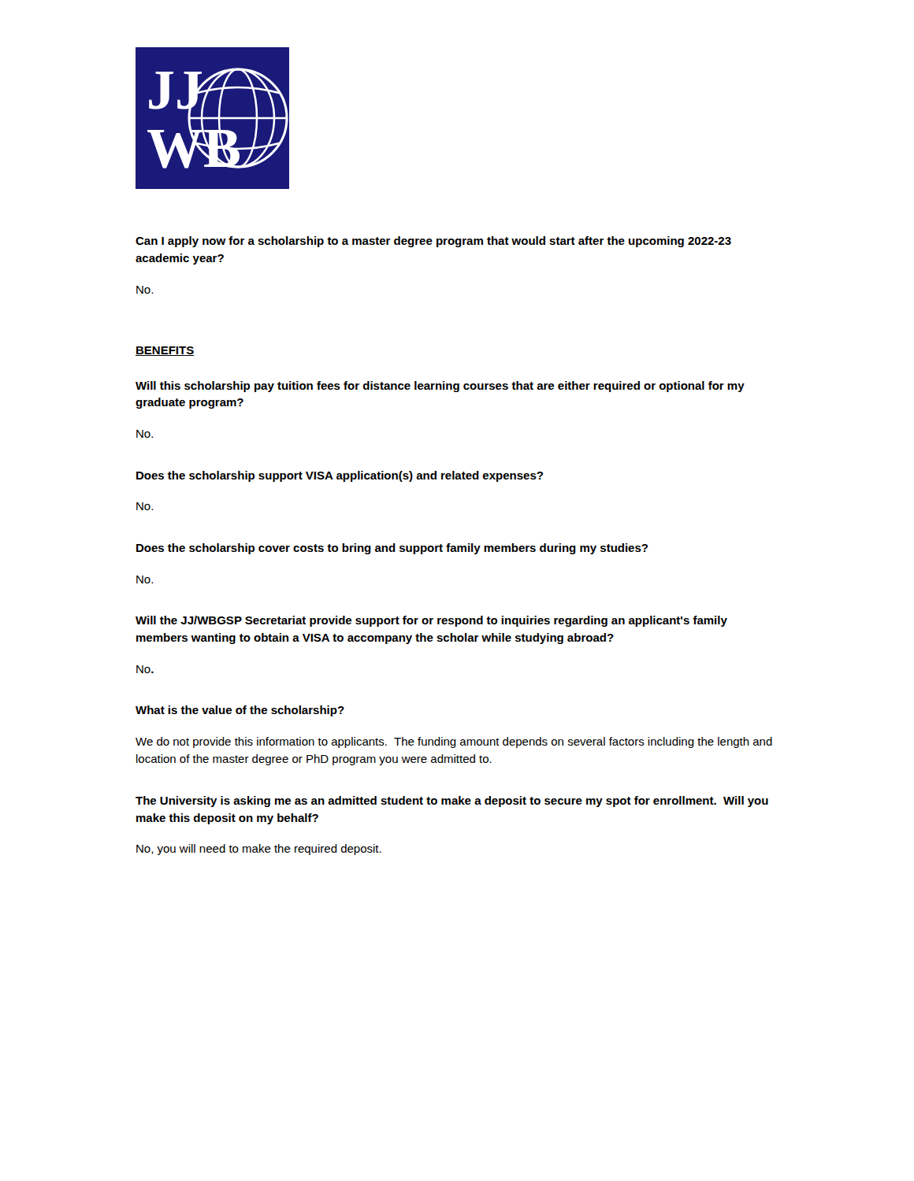JJ WB
Can I apply now for a scholarship to a master degree program that would start after the upcoming 2022-23 academic year?
No.
BENEFITS
Will this scholarship pay tuition fees for distance learning courses that are either required or optional for my graduate program?
No.
Does the scholarship support VISA application(s) and related expenses?
No.
Does the scholarship cover costs to bring and support family members during my studies?
No.
Will the JJ/WBGSP Secretariat provide support for or respond to inquiries regarding an applicant's family members wanting to obtain a VISA to accompany the scholar while studying abroad?
No.
What is the value of the scholarship?
We do not provide this information to applicants. The funding amount depends on several factors including the length and location of the master degree or PhD program you were admitted to.
The University is asking me as an admitted student to make a deposit to secure my spot for enrollment. Will you make this deposit on my behalf?
No, you will need to make the required deposit.